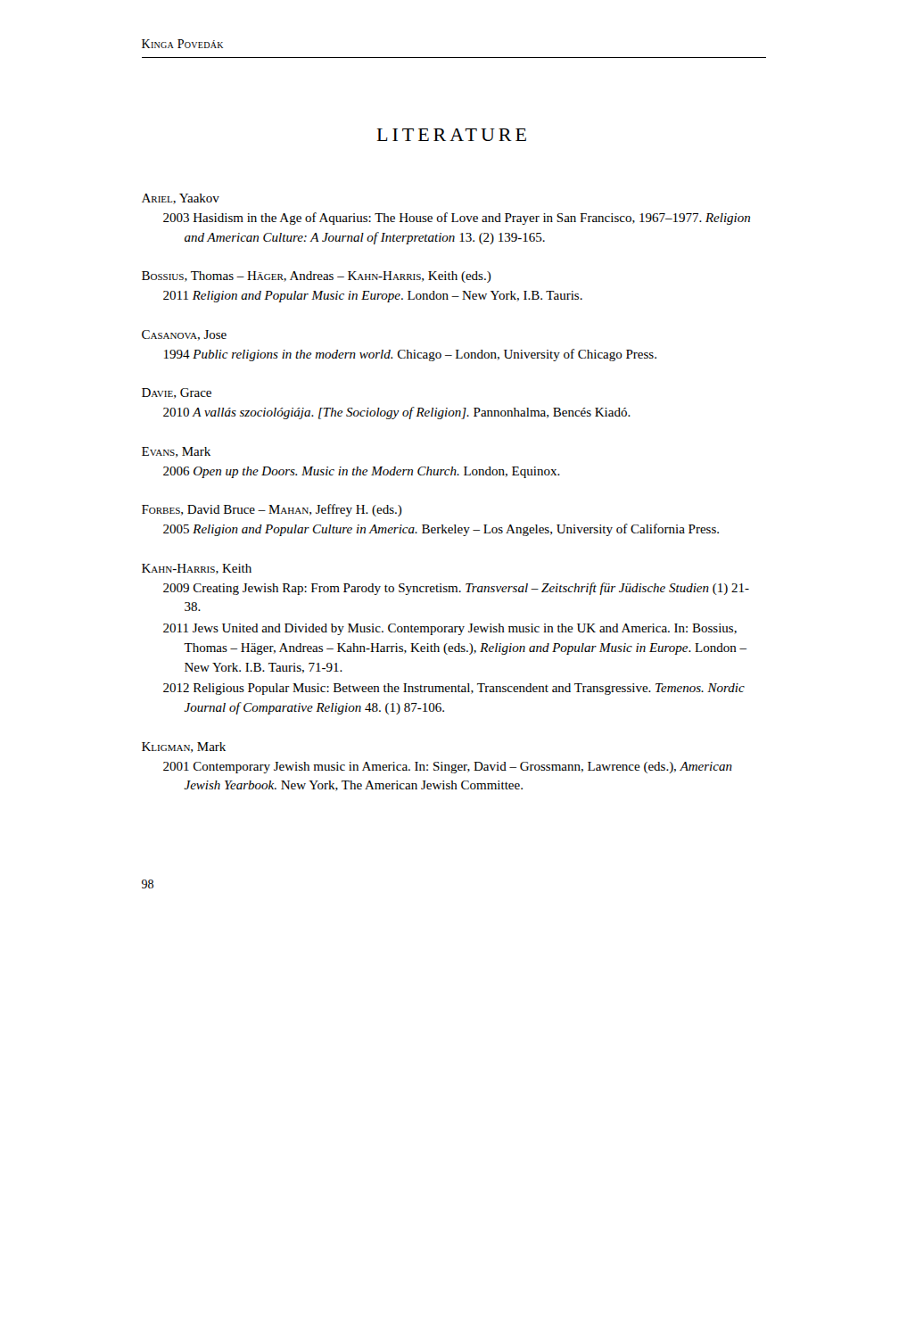Kinga Povedák
LITERATURE
Ariel, Yaakov
2003 Hasidism in the Age of Aquarius: The House of Love and Prayer in San Francisco, 1967–1977. Religion and American Culture: A Journal of Interpretation 13. (2) 139-165.
Bossius, Thomas – Häger, Andreas – Kahn-Harris, Keith (eds.)
2011 Religion and Popular Music in Europe. London – New York, I.B. Tauris.
Casanova, Jose
1994 Public religions in the modern world. Chicago – London, University of Chicago Press.
Davie, Grace
2010 A vallás szociológiája. [The Sociology of Religion]. Pannonhalma, Bencés Kiadó.
Evans, Mark
2006 Open up the Doors. Music in the Modern Church. London, Equinox.
Forbes, David Bruce – Mahan, Jeffrey H. (eds.)
2005 Religion and Popular Culture in America. Berkeley – Los Angeles, University of California Press.
Kahn-Harris, Keith
2009 Creating Jewish Rap: From Parody to Syncretism. Transversal – Zeitschrift für Jüdische Studien (1) 21-38.
2011 Jews United and Divided by Music. Contemporary Jewish music in the UK and America. In: Bossius, Thomas – Häger, Andreas – Kahn-Harris, Keith (eds.), Religion and Popular Music in Europe. London – New York. I.B. Tauris, 71-91.
2012 Religious Popular Music: Between the Instrumental, Transcendent and Transgressive. Temenos. Nordic Journal of Comparative Religion 48. (1) 87-106.
Kligman, Mark
2001 Contemporary Jewish music in America. In: Singer, David – Grossmann, Lawrence (eds.), American Jewish Yearbook. New York, The American Jewish Committee.
98